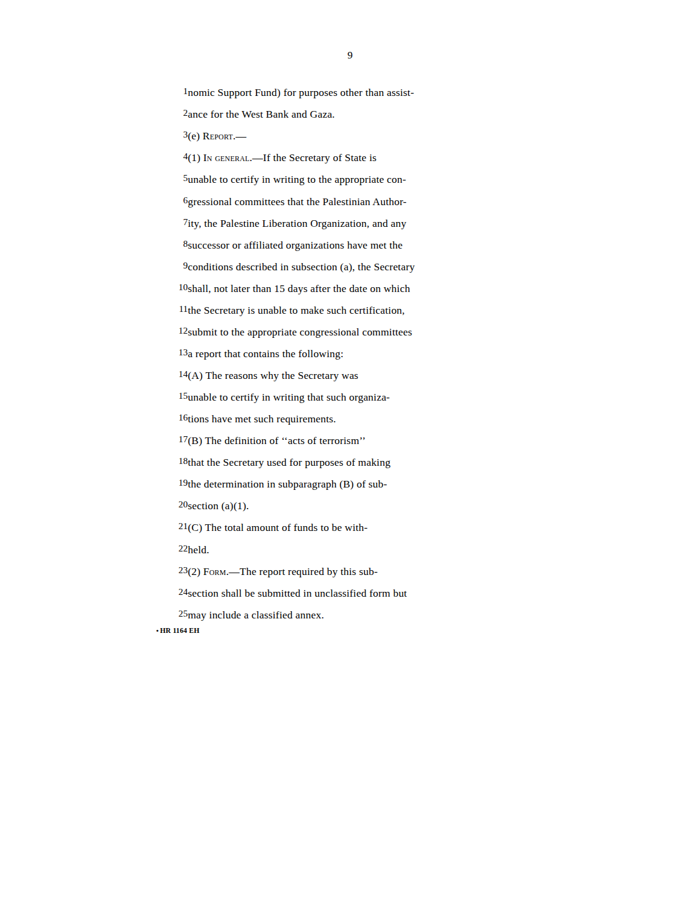9
| 1 | nomic Support Fund) for purposes other than assist- |
| 2 | ance for the West Bank and Gaza. |
| 3 | (e) Report . — |
| 4 | (1) In general .—If the Secretary of State is |
| 5 | unable to certify in writing to the appropriate con- |
| 6 | gressional committees that the Palestinian Author- |
| 7 | ity, the Palestine Liberation Organization, and any |
| 8 | successor or affiliated organizations have met the |
| 9 | conditions described in subsection (a), the Secretary |
| 10 | shall, not later than 15 days after the date on which |
| 11 | the Secretary is unable to make such certification, |
| 12 | submit to the appropriate congressional committees |
| 13 | a report that contains the following: |
| 14 | (A) The reasons why the Secretary was |
| 15 | unable to certify in writing that such organiza- |
| 16 | tions have met such requirements. |
| 17 | (B) The definition of ‘‘acts of terrorism’’ |
| 18 | that the Secretary used for purposes of making |
| 19 | the determination in subparagraph (B) of sub- |
| 20 | section (a)(1). |
| 21 | (C) The total amount of funds to be with- |
| 22 | held. |
| 23 | (2) Form .—The report required by this sub- |
| 24 | section shall be submitted in unclassified form but |
| 25 | may include a classified annex. |
•HR 1164 EH